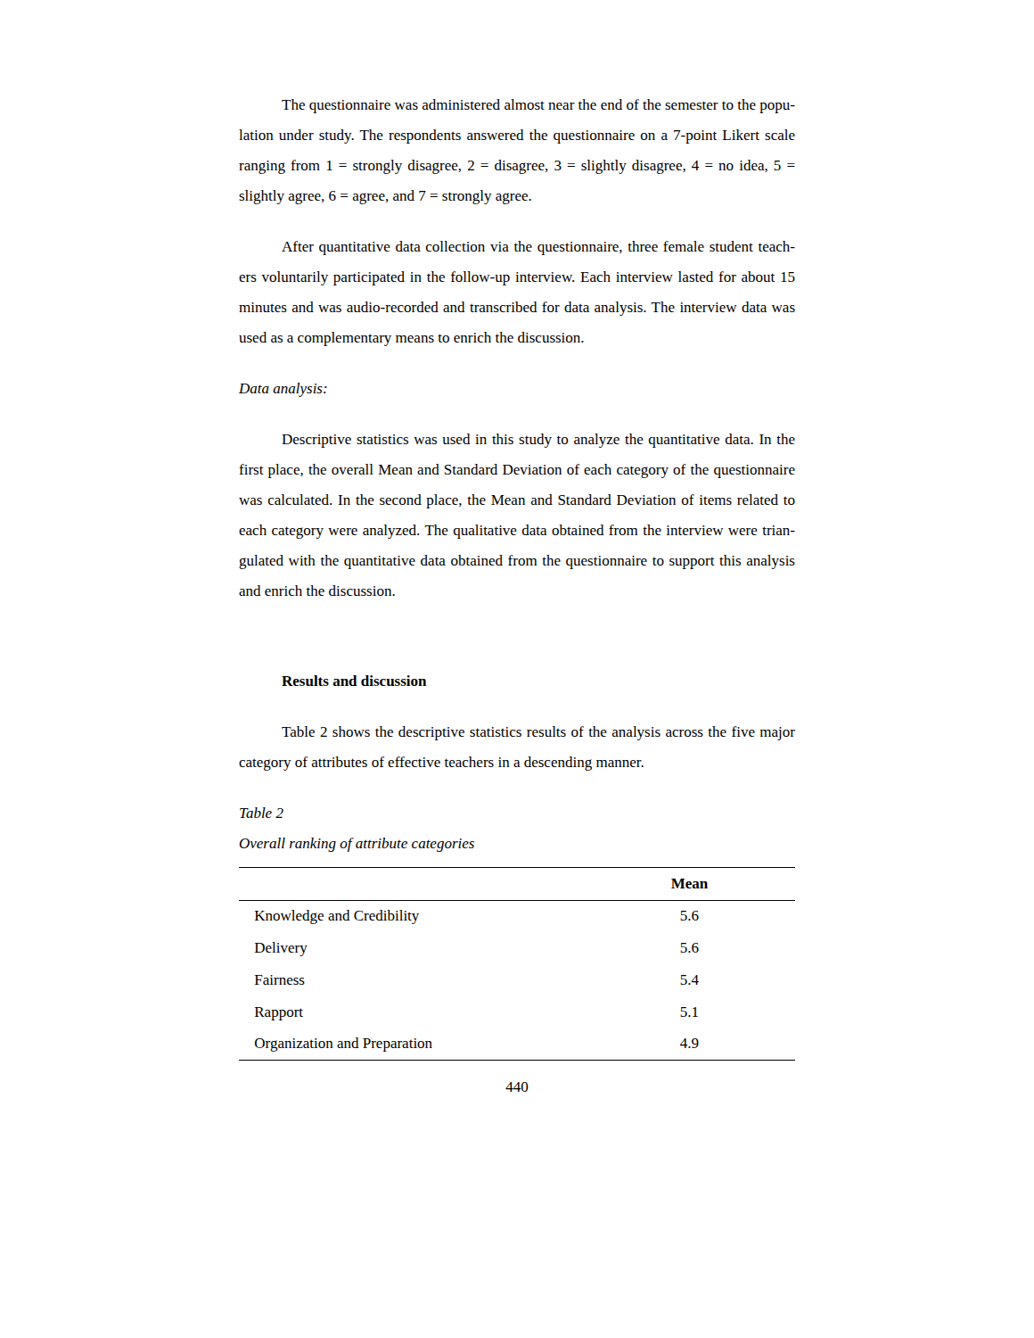The questionnaire was administered almost near the end of the semester to the population under study. The respondents answered the questionnaire on a 7-point Likert scale ranging from 1 = strongly disagree, 2 = disagree, 3 = slightly disagree, 4 = no idea, 5 = slightly agree, 6 = agree, and 7 = strongly agree.
After quantitative data collection via the questionnaire, three female student teachers voluntarily participated in the follow-up interview. Each interview lasted for about 15 minutes and was audio-recorded and transcribed for data analysis. The interview data was used as a complementary means to enrich the discussion.
Data analysis:
Descriptive statistics was used in this study to analyze the quantitative data. In the first place, the overall Mean and Standard Deviation of each category of the questionnaire was calculated. In the second place, the Mean and Standard Deviation of items related to each category were analyzed. The qualitative data obtained from the interview were triangulated with the quantitative data obtained from the questionnaire to support this analysis and enrich the discussion.
Results and discussion
Table 2 shows the descriptive statistics results of the analysis across the five major category of attributes of effective teachers in a descending manner.
Table 2
Overall ranking of attribute categories
| | Mean |
| --- | --- |
| Knowledge and Credibility | 5.6 |
| Delivery | 5.6 |
| Fairness | 5.4 |
| Rapport | 5.1 |
| Organization and Preparation | 4.9 |
440